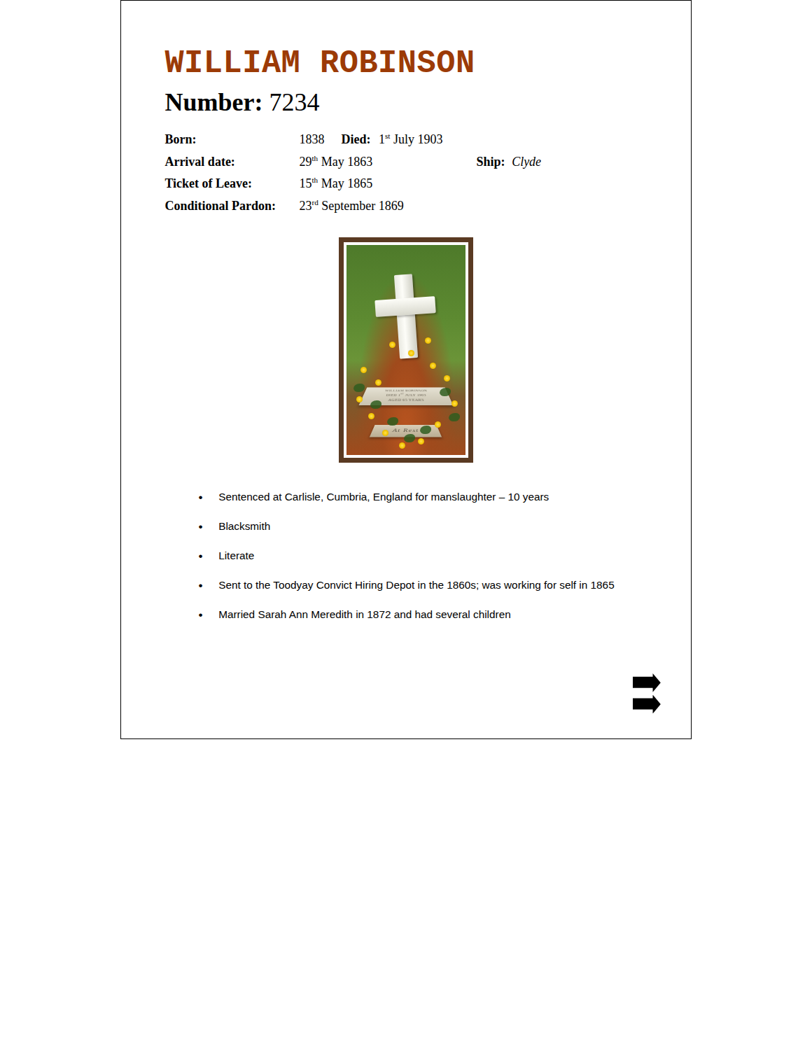WILLIAM ROBINSON
Number: 7234
| Born: | 1838 | Died: | 1 st July 1903 | | |
| Arrival date: | 29 th May 1863 | Ship: | Clyde |
| Ticket of Leave: | 15 th May 1865 |
| Conditional Pardon: | 23 rd September 1869 |
WILLIAM ROBINSON
DIED 1ST JULY 1903
AGED 65 YEARS
At Rest
Sentenced at Carlisle, Cumbria, England for manslaughter – 10 years
Blacksmith
Literate
Sent to the Toodyay Convict Hiring Depot in the 1860s; was working for self in 1865
Married Sarah Ann Meredith in 1872 and had several children